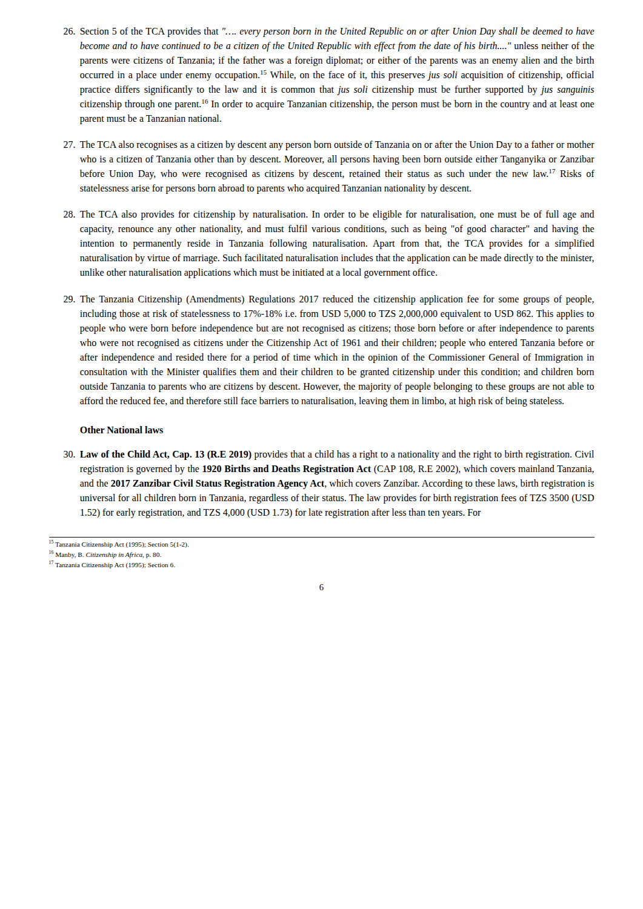26. Section 5 of the TCA provides that "…. every person born in the United Republic on or after Union Day shall be deemed to have become and to have continued to be a citizen of the United Republic with effect from the date of his birth...." unless neither of the parents were citizens of Tanzania; if the father was a foreign diplomat; or either of the parents was an enemy alien and the birth occurred in a place under enemy occupation.15 While, on the face of it, this preserves jus soli acquisition of citizenship, official practice differs significantly to the law and it is common that jus soli citizenship must be further supported by jus sanguinis citizenship through one parent.16 In order to acquire Tanzanian citizenship, the person must be born in the country and at least one parent must be a Tanzanian national.
27. The TCA also recognises as a citizen by descent any person born outside of Tanzania on or after the Union Day to a father or mother who is a citizen of Tanzania other than by descent. Moreover, all persons having been born outside either Tanganyika or Zanzibar before Union Day, who were recognised as citizens by descent, retained their status as such under the new law.17 Risks of statelessness arise for persons born abroad to parents who acquired Tanzanian nationality by descent.
28. The TCA also provides for citizenship by naturalisation. In order to be eligible for naturalisation, one must be of full age and capacity, renounce any other nationality, and must fulfil various conditions, such as being "of good character" and having the intention to permanently reside in Tanzania following naturalisation. Apart from that, the TCA provides for a simplified naturalisation by virtue of marriage. Such facilitated naturalisation includes that the application can be made directly to the minister, unlike other naturalisation applications which must be initiated at a local government office.
29. The Tanzania Citizenship (Amendments) Regulations 2017 reduced the citizenship application fee for some groups of people, including those at risk of statelessness to 17%-18% i.e. from USD 5,000 to TZS 2,000,000 equivalent to USD 862. This applies to people who were born before independence but are not recognised as citizens; those born before or after independence to parents who were not recognised as citizens under the Citizenship Act of 1961 and their children; people who entered Tanzania before or after independence and resided there for a period of time which in the opinion of the Commissioner General of Immigration in consultation with the Minister qualifies them and their children to be granted citizenship under this condition; and children born outside Tanzania to parents who are citizens by descent. However, the majority of people belonging to these groups are not able to afford the reduced fee, and therefore still face barriers to naturalisation, leaving them in limbo, at high risk of being stateless.
Other National laws
30. Law of the Child Act, Cap. 13 (R.E 2019) provides that a child has a right to a nationality and the right to birth registration. Civil registration is governed by the 1920 Births and Deaths Registration Act (CAP 108, R.E 2002), which covers mainland Tanzania, and the 2017 Zanzibar Civil Status Registration Agency Act, which covers Zanzibar. According to these laws, birth registration is universal for all children born in Tanzania, regardless of their status. The law provides for birth registration fees of TZS 3500 (USD 1.52) for early registration, and TZS 4,000 (USD 1.73) for late registration after less than ten years. For
15 Tanzania Citizenship Act (1995); Section 5(1-2).
16 Manby, B. Citizenship in Africa, p. 80.
17 Tanzania Citizenship Act (1995); Section 6.
6